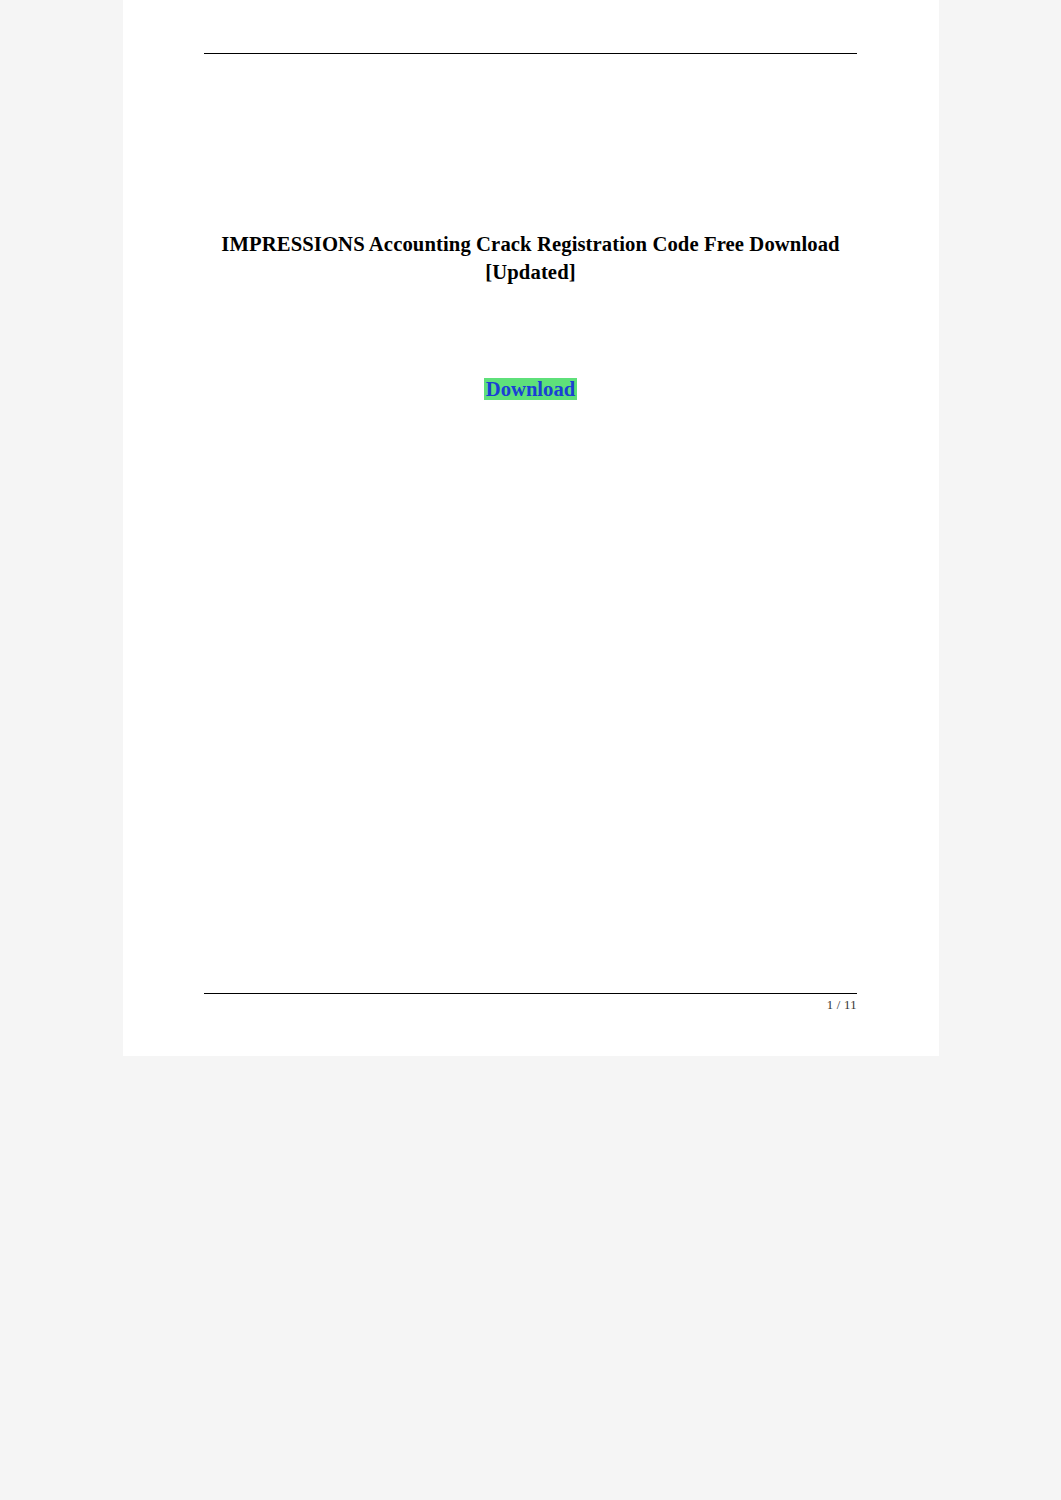IMPRESSIONS Accounting Crack Registration Code Free Download
[Updated]
Download
1 / 11